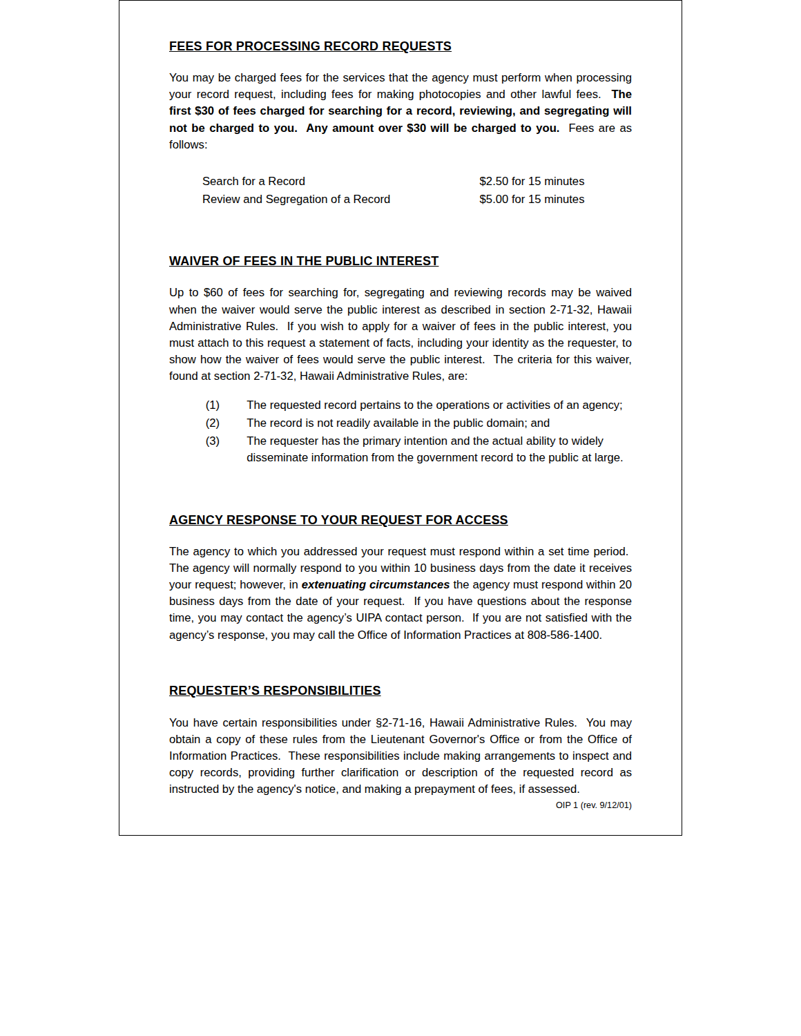FEES FOR PROCESSING RECORD REQUESTS
You may be charged fees for the services that the agency must perform when processing your record request, including fees for making photocopies and other lawful fees. The first $30 of fees charged for searching for a record, reviewing, and segregating will not be charged to you. Any amount over $30 will be charged to you. Fees are as follows:
| Search for a Record | $2.50 for 15 minutes |
| Review and Segregation of a Record | $5.00 for 15 minutes |
WAIVER OF FEES IN THE PUBLIC INTEREST
Up to $60 of fees for searching for, segregating and reviewing records may be waived when the waiver would serve the public interest as described in section 2-71-32, Hawaii Administrative Rules. If you wish to apply for a waiver of fees in the public interest, you must attach to this request a statement of facts, including your identity as the requester, to show how the waiver of fees would serve the public interest. The criteria for this waiver, found at section 2-71-32, Hawaii Administrative Rules, are:
| (1) | The requested record pertains to the operations or activities of an agency; |
| (2) | The record is not readily available in the public domain; and |
| (3) | The requester has the primary intention and the actual ability to widely disseminate information from the government record to the public at large. |
AGENCY RESPONSE TO YOUR REQUEST FOR ACCESS
The agency to which you addressed your request must respond within a set time period. The agency will normally respond to you within 10 business days from the date it receives your request; however, in extenuating circumstances the agency must respond within 20 business days from the date of your request. If you have questions about the response time, you may contact the agency’s UIPA contact person. If you are not satisfied with the agency’s response, you may call the Office of Information Practices at 808-586-1400.
REQUESTER’S RESPONSIBILITIES
You have certain responsibilities under §2-71-16, Hawaii Administrative Rules. You may obtain a copy of these rules from the Lieutenant Governor's Office or from the Office of Information Practices. These responsibilities include making arrangements to inspect and copy records, providing further clarification or description of the requested record as instructed by the agency's notice, and making a prepayment of fees, if assessed.
OIP 1 (rev. 9/12/01)